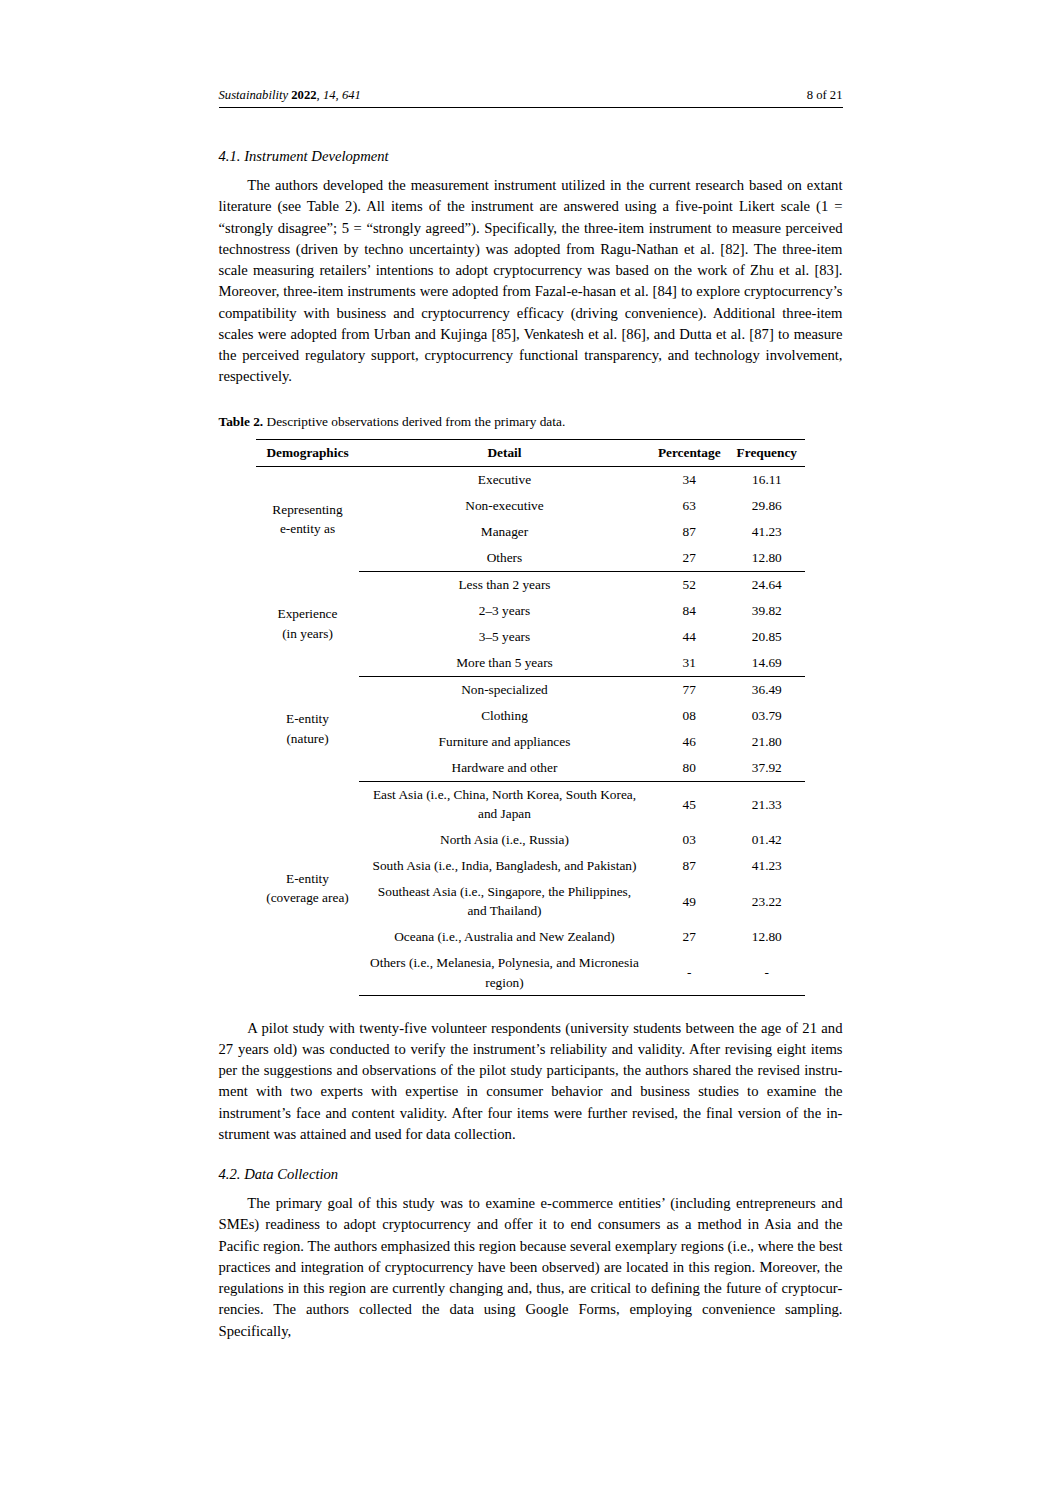Sustainability 2022, 14, 641
8 of 21
4.1. Instrument Development
The authors developed the measurement instrument utilized in the current research based on extant literature (see Table 2). All items of the instrument are answered using a five-point Likert scale (1 = “strongly disagree”; 5 = “strongly agreed”). Specifically, the three-item instrument to measure perceived technostress (driven by techno uncertainty) was adopted from Ragu-Nathan et al. [82]. The three-item scale measuring retailers’ intentions to adopt cryptocurrency was based on the work of Zhu et al. [83]. Moreover, three-item instruments were adopted from Fazal-e-hasan et al. [84] to explore cryptocurrency’s compatibility with business and cryptocurrency efficacy (driving convenience). Additional three-item scales were adopted from Urban and Kujinga [85], Venkatesh et al. [86], and Dutta et al. [87] to measure the perceived regulatory support, cryptocurrency functional transparency, and technology involvement, respectively.
Table 2. Descriptive observations derived from the primary data.
| Demographics | Detail | Percentage | Frequency |
| --- | --- | --- | --- |
| Representing e-entity as | Executive | 34 | 16.11 |
| Non-executive | 63 | 29.86 |
| Manager | 87 | 41.23 |
| Others | 27 | 12.80 |
| Experience (in years) | Less than 2 years | 52 | 24.64 |
| 2–3 years | 84 | 39.82 |
| 3–5 years | 44 | 20.85 |
| More than 5 years | 31 | 14.69 |
| E-entity (nature) | Non-specialized | 77 | 36.49 |
| Clothing | 08 | 03.79 |
| Furniture and appliances | 46 | 21.80 |
| Hardware and other | 80 | 37.92 |
| E-entity (coverage area) | East Asia (i.e., China, North Korea, South Korea, and Japan | 45 | 21.33 |
| North Asia (i.e., Russia) | 03 | 01.42 |
| South Asia (i.e., India, Bangladesh, and Pakistan) | 87 | 41.23 |
| Southeast Asia (i.e., Singapore, the Philippines, and Thailand) | 49 | 23.22 |
| Oceana (i.e., Australia and New Zealand) | 27 | 12.80 |
| Others (i.e., Melanesia, Polynesia, and Micronesia region) | - | - |
A pilot study with twenty-five volunteer respondents (university students between the age of 21 and 27 years old) was conducted to verify the instrument’s reliability and validity. After revising eight items per the suggestions and observations of the pilot study participants, the authors shared the revised instrument with two experts with expertise in consumer behavior and business studies to examine the instrument’s face and content validity. After four items were further revised, the final version of the instrument was attained and used for data collection.
4.2. Data Collection
The primary goal of this study was to examine e-commerce entities’ (including entrepreneurs and SMEs) readiness to adopt cryptocurrency and offer it to end consumers as a method in Asia and the Pacific region. The authors emphasized this region because several exemplary regions (i.e., where the best practices and integration of cryptocurrency have been observed) are located in this region. Moreover, the regulations in this region are currently changing and, thus, are critical to defining the future of cryptocurrencies. The authors collected the data using Google Forms, employing convenience sampling. Specifically,